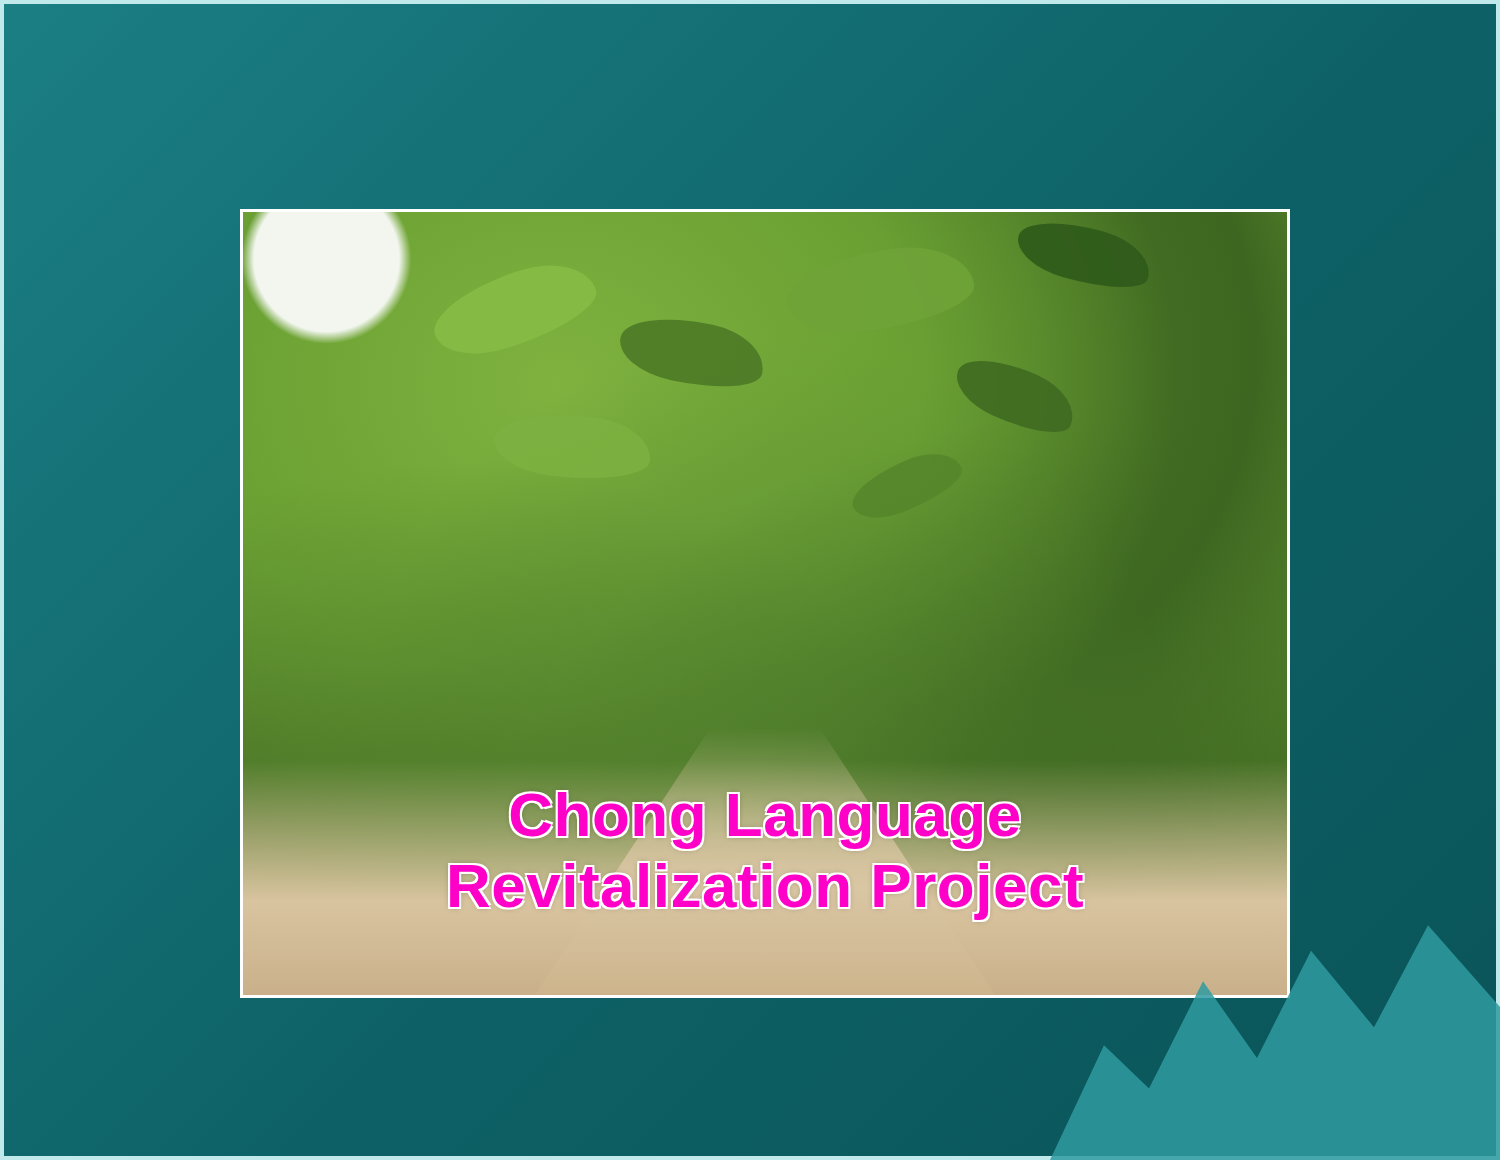Chong Language
Revitalization Project